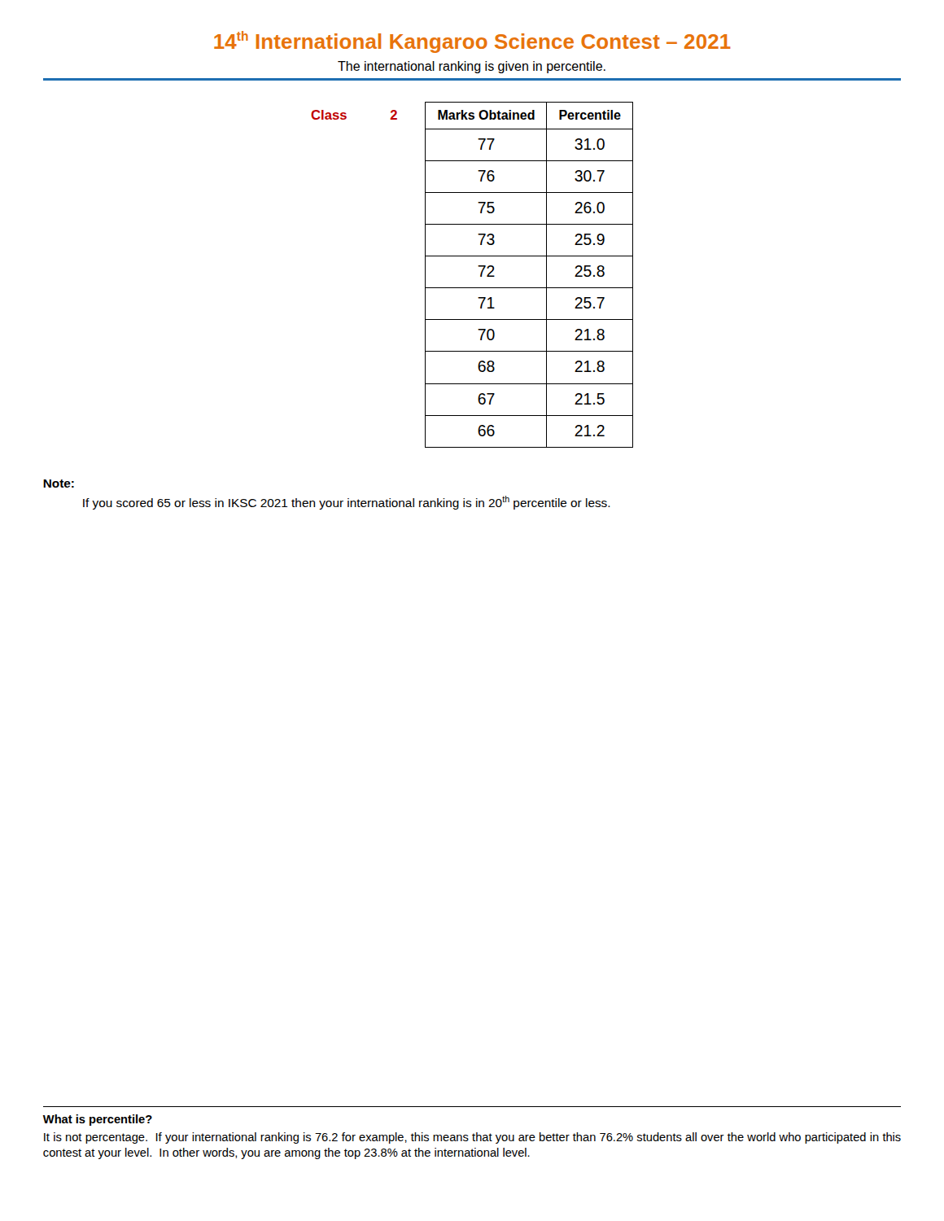14th International Kangaroo Science Contest – 2021
The international ranking is given in percentile.
Class 2
| Marks Obtained | Percentile |
| --- | --- |
| 77 | 31.0 |
| 76 | 30.7 |
| 75 | 26.0 |
| 73 | 25.9 |
| 72 | 25.8 |
| 71 | 25.7 |
| 70 | 21.8 |
| 68 | 21.8 |
| 67 | 21.5 |
| 66 | 21.2 |
Note:
If you scored 65 or less in IKSC 2021 then your international ranking is in 20th percentile or less.
What is percentile?
It is not percentage. If your international ranking is 76.2 for example, this means that you are better than 76.2% students all over the world who participated in this contest at your level. In other words, you are among the top 23.8% at the international level.